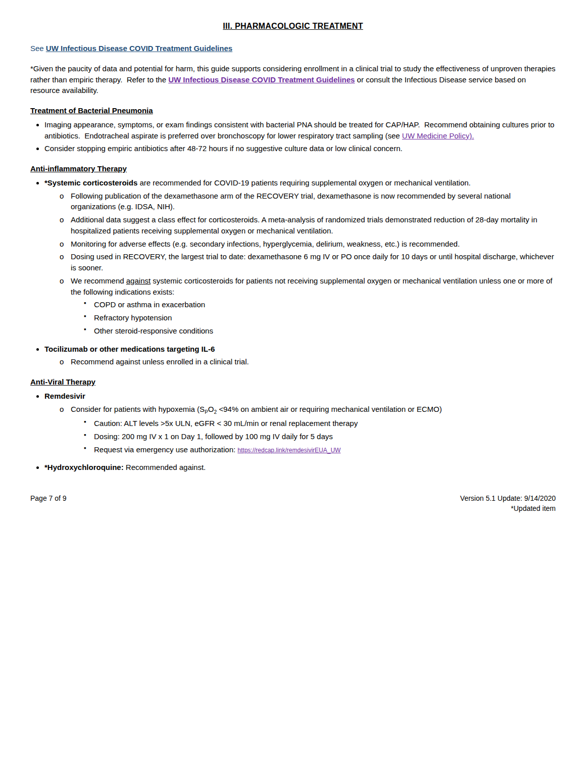III. PHARMACOLOGIC TREATMENT
See UW Infectious Disease COVID Treatment Guidelines
*Given the paucity of data and potential for harm, this guide supports considering enrollment in a clinical trial to study the effectiveness of unproven therapies rather than empiric therapy. Refer to the UW Infectious Disease COVID Treatment Guidelines or consult the Infectious Disease service based on resource availability.
Treatment of Bacterial Pneumonia
Imaging appearance, symptoms, or exam findings consistent with bacterial PNA should be treated for CAP/HAP. Recommend obtaining cultures prior to antibiotics. Endotracheal aspirate is preferred over bronchoscopy for lower respiratory tract sampling (see UW Medicine Policy).
Consider stopping empiric antibiotics after 48-72 hours if no suggestive culture data or low clinical concern.
Anti-inflammatory Therapy
*Systemic corticosteroids are recommended for COVID-19 patients requiring supplemental oxygen or mechanical ventilation.
Following publication of the dexamethasone arm of the RECOVERY trial, dexamethasone is now recommended by several national organizations (e.g. IDSA, NIH).
Additional data suggest a class effect for corticosteroids. A meta-analysis of randomized trials demonstrated reduction of 28-day mortality in hospitalized patients receiving supplemental oxygen or mechanical ventilation.
Monitoring for adverse effects (e.g. secondary infections, hyperglycemia, delirium, weakness, etc.) is recommended.
Dosing used in RECOVERY, the largest trial to date: dexamethasone 6 mg IV or PO once daily for 10 days or until hospital discharge, whichever is sooner.
We recommend against systemic corticosteroids for patients not receiving supplemental oxygen or mechanical ventilation unless one or more of the following indications exists:
COPD or asthma in exacerbation
Refractory hypotension
Other steroid-responsive conditions
Tocilizumab or other medications targeting IL-6
Recommend against unless enrolled in a clinical trial.
Anti-Viral Therapy
Remdesivir
Consider for patients with hypoxemia (SPO2 <94% on ambient air or requiring mechanical ventilation or ECMO)
Caution: ALT levels >5x ULN, eGFR < 30 mL/min or renal replacement therapy
Dosing: 200 mg IV x 1 on Day 1, followed by 100 mg IV daily for 5 days
Request via emergency use authorization: https://redcap.link/remdesivirEUA_UW
*Hydroxychloroquine: Recommended against.
Page 7 of 9
Version 5.1 Update: 9/14/2020
*Updated item